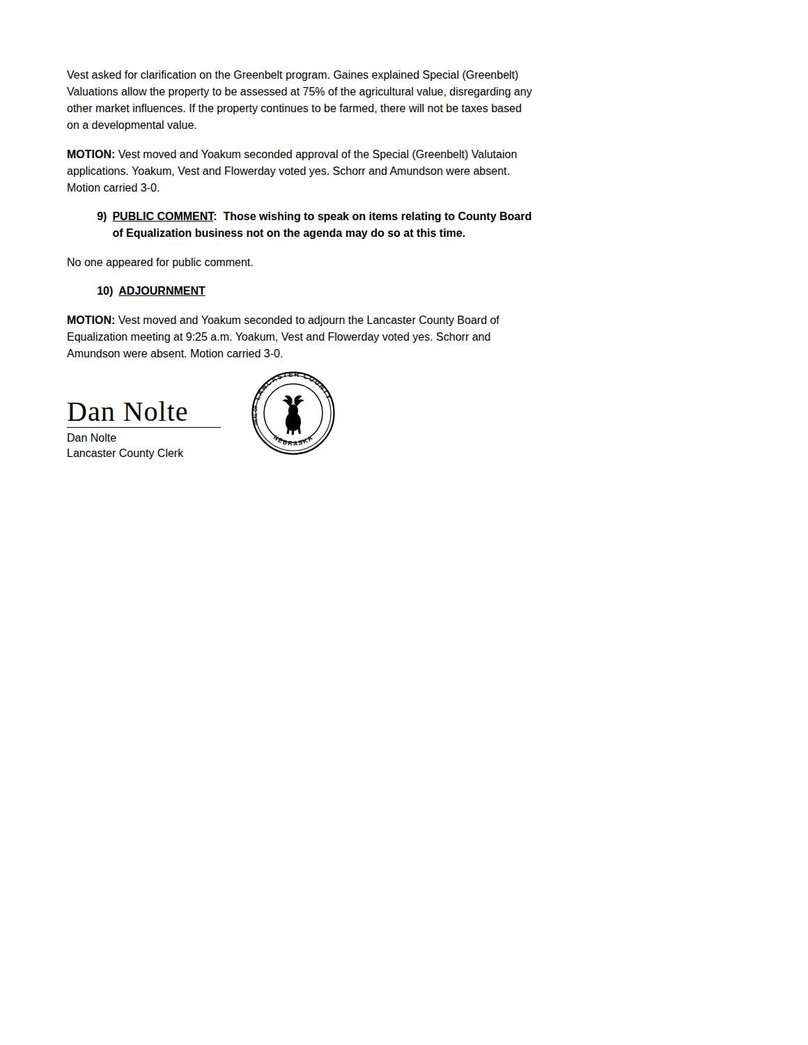Vest asked for clarification on the Greenbelt program. Gaines explained Special (Greenbelt) Valuations allow the property to be assessed at 75% of the agricultural value, disregarding any other market influences. If the property continues to be farmed, there will not be taxes based on a developmental value.
MOTION: Vest moved and Yoakum seconded approval of the Special (Greenbelt) Valutaion applications. Yoakum, Vest and Flowerday voted yes. Schorr and Amundson were absent. Motion carried 3-0.
9)
PUBLIC COMMENT: Those wishing to speak on items relating to County Board of Equalization business not on the agenda may do so at this time.
No one appeared for public comment.
10)
ADJOURNMENT
MOTION: Vest moved and Yoakum seconded to adjourn the Lancaster County Board of Equalization meeting at 9:25 a.m. Yoakum, Vest and Flowerday voted yes. Schorr and Amundson were absent. Motion carried 3-0.
Dan Nolte
Dan Nolte
Lancaster County Clerk
LANCASTER COUNTY NEBRASKA SEAL OF